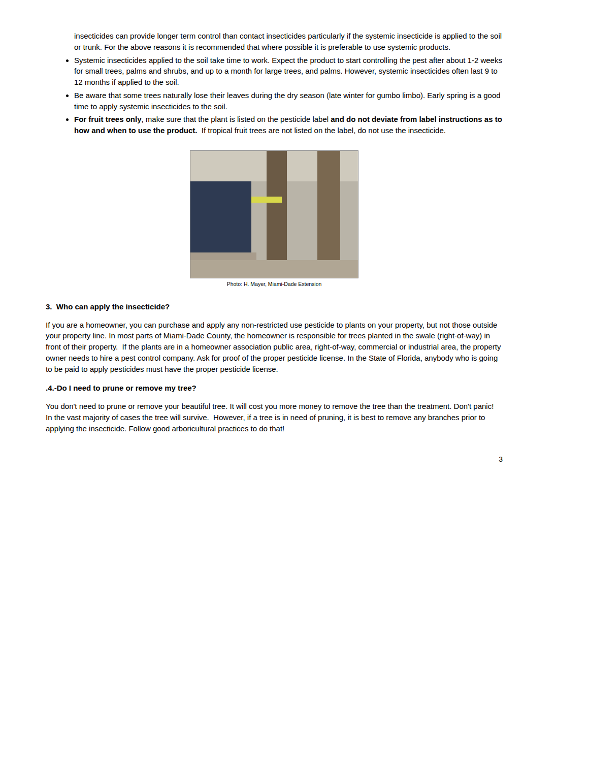insecticides can provide longer term control than contact insecticides particularly if the systemic insecticide is applied to the soil or trunk. For the above reasons it is recommended that where possible it is preferable to use systemic products.
Systemic insecticides applied to the soil take time to work. Expect the product to start controlling the pest after about 1-2 weeks for small trees, palms and shrubs, and up to a month for large trees, and palms. However, systemic insecticides often last 9 to 12 months if applied to the soil.
Be aware that some trees naturally lose their leaves during the dry season (late winter for gumbo limbo). Early spring is a good time to apply systemic insecticides to the soil.
For fruit trees only, make sure that the plant is listed on the pesticide label and do not deviate from label instructions as to how and when to use the product. If tropical fruit trees are not listed on the label, do not use the insecticide.
Photo: H. Mayer, Miami-Dade Extension
3. Who can apply the insecticide?
If you are a homeowner, you can purchase and apply any non-restricted use pesticide to plants on your property, but not those outside your property line. In most parts of Miami-Dade County, the homeowner is responsible for trees planted in the swale (right-of-way) in front of their property. If the plants are in a homeowner association public area, right-of-way, commercial or industrial area, the property owner needs to hire a pest control company. Ask for proof of the proper pesticide license. In the State of Florida, anybody who is going to be paid to apply pesticides must have the proper pesticide license.
.4.-Do I need to prune or remove my tree?
You don't need to prune or remove your beautiful tree. It will cost you more money to remove the tree than the treatment. Don't panic! In the vast majority of cases the tree will survive. However, if a tree is in need of pruning, it is best to remove any branches prior to applying the insecticide. Follow good arboricultural practices to do that!
3